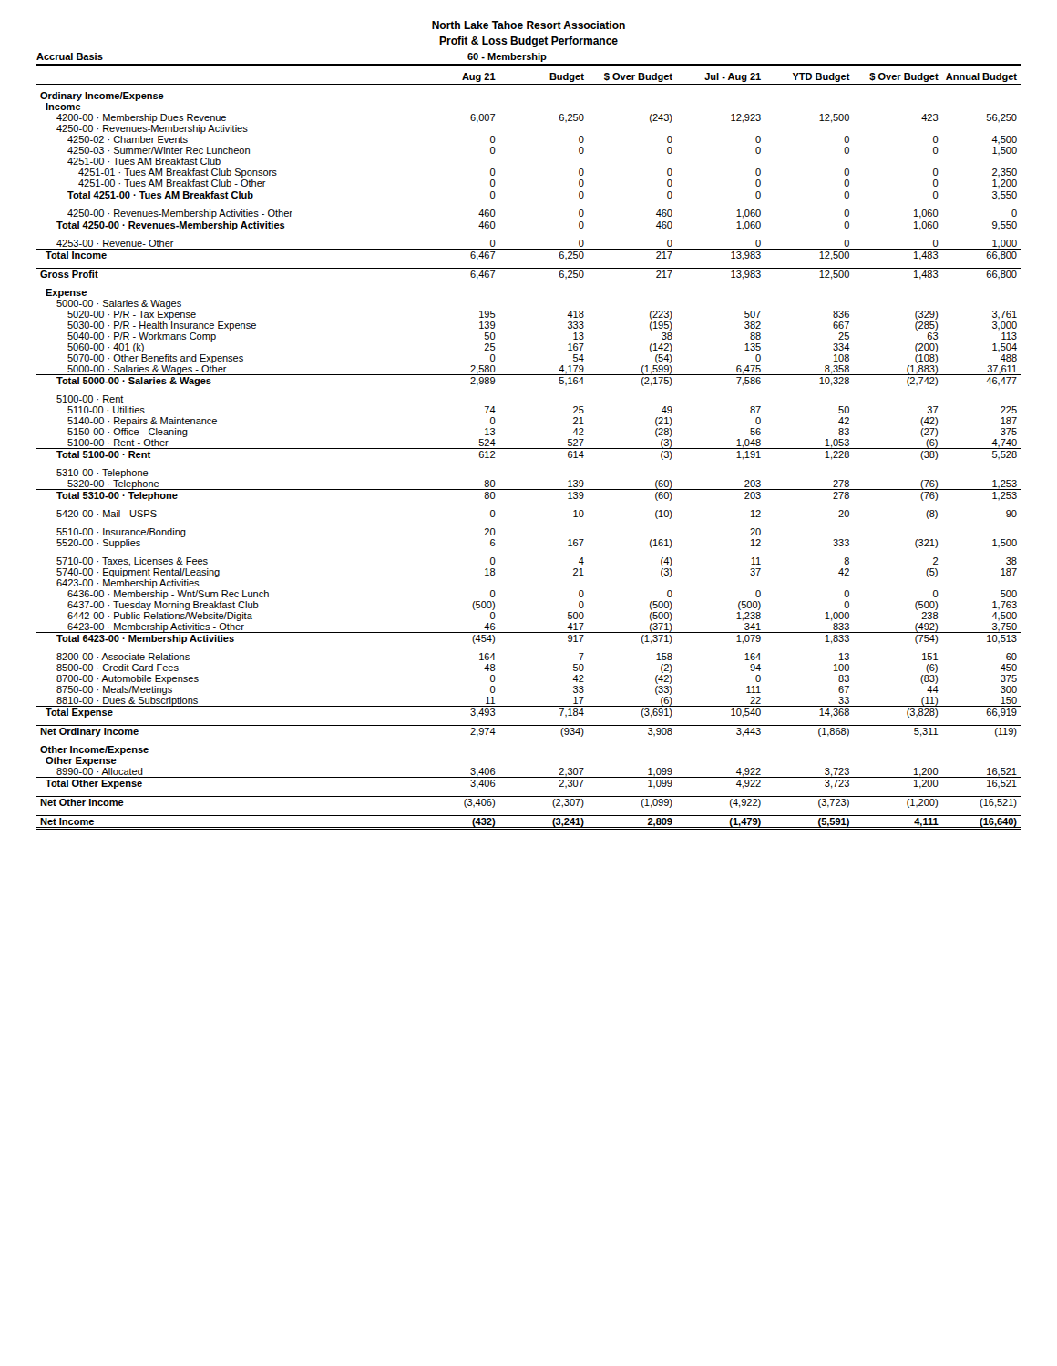North Lake Tahoe Resort Association
Profit & Loss Budget Performance
Accrual Basis
60 - Membership
| | Aug 21 | Budget | $ Over Budget | Jul - Aug 21 | YTD Budget | $ Over Budget | Annual Budget |
| --- | --- | --- | --- | --- | --- | --- | --- |
| Ordinary Income/Expense |
| Income | |
| 4200-00 · Membership Dues Revenue | 6,007 | 6,250 | (243) | 12,923 | 12,500 | 423 | 56,250 |
| 4250-00 · Revenues-Membership Activities | |
| 4250-02 · Chamber Events | 0 | 0 | 0 | 0 | 0 | 0 | 4,500 |
| 4250-03 · Summer/Winter Rec Luncheon | 0 | 0 | 0 | 0 | 0 | 0 | 1,500 |
| 4251-00 · Tues AM Breakfast Club | |
| 4251-01 · Tues AM Breakfast Club Sponsors | 0 | 0 | 0 | 0 | 0 | 0 | 2,350 |
| 4251-00 · Tues AM Breakfast Club - Other | 0 | 0 | 0 | 0 | 0 | 0 | 1,200 |
| Total 4251-00 · Tues AM Breakfast Club | 0 | 0 | 0 | 0 | 0 | 0 | 3,550 |
| 4250-00 · Revenues-Membership Activities - Other | 460 | 0 | 460 | 1,060 | 0 | 1,060 | 0 |
| Total 4250-00 · Revenues-Membership Activities | 460 | 0 | 460 | 1,060 | 0 | 1,060 | 9,550 |
| 4253-00 · Revenue- Other | 0 | 0 | 0 | 0 | 0 | 0 | 1,000 |
| Total Income | 6,467 | 6,250 | 217 | 13,983 | 12,500 | 1,483 | 66,800 |
| Gross Profit | 6,467 | 6,250 | 217 | 13,983 | 12,500 | 1,483 | 66,800 |
| Expense | |
| 5000-00 · Salaries & Wages | |
| 5020-00 · P/R - Tax Expense | 195 | 418 | (223) | 507 | 836 | (329) | 3,761 |
| 5030-00 · P/R - Health Insurance Expense | 139 | 333 | (195) | 382 | 667 | (285) | 3,000 |
| 5040-00 · P/R - Workmans Comp | 50 | 13 | 38 | 88 | 25 | 63 | 113 |
| 5060-00 · 401 (k) | 25 | 167 | (142) | 135 | 334 | (200) | 1,504 |
| 5070-00 · Other Benefits and Expenses | 0 | 54 | (54) | 0 | 108 | (108) | 488 |
| 5000-00 · Salaries & Wages - Other | 2,580 | 4,179 | (1,599) | 6,475 | 8,358 | (1,883) | 37,611 |
| Total 5000-00 · Salaries & Wages | 2,989 | 5,164 | (2,175) | 7,586 | 10,328 | (2,742) | 46,477 |
| 5100-00 · Rent | |
| 5110-00 · Utilities | 74 | 25 | 49 | 87 | 50 | 37 | 225 |
| 5140-00 · Repairs & Maintenance | 0 | 21 | (21) | 0 | 42 | (42) | 187 |
| 5150-00 · Office - Cleaning | 13 | 42 | (28) | 56 | 83 | (27) | 375 |
| 5100-00 · Rent - Other | 524 | 527 | (3) | 1,048 | 1,053 | (6) | 4,740 |
| Total 5100-00 · Rent | 612 | 614 | (3) | 1,191 | 1,228 | (38) | 5,528 |
| 5310-00 · Telephone | |
| 5320-00 · Telephone | 80 | 139 | (60) | 203 | 278 | (76) | 1,253 |
| Total 5310-00 · Telephone | 80 | 139 | (60) | 203 | 278 | (76) | 1,253 |
| 5420-00 · Mail - USPS | 0 | 10 | (10) | 12 | 20 | (8) | 90 |
| 5510-00 · Insurance/Bonding | 20 | | | 20 | | | |
| 5520-00 · Supplies | 6 | 167 | (161) | 12 | 333 | (321) | 1,500 |
| 5710-00 · Taxes, Licenses & Fees | 0 | 4 | (4) | 11 | 8 | 2 | 38 |
| 5740-00 · Equipment Rental/Leasing | 18 | 21 | (3) | 37 | 42 | (5) | 187 |
| 6423-00 · Membership Activities | |
| 6436-00 · Membership - Wnt/Sum Rec Lunch | 0 | 0 | 0 | 0 | 0 | 0 | 500 |
| 6437-00 · Tuesday Morning Breakfast Club | (500) | 0 | (500) | (500) | 0 | (500) | 1,763 |
| 6442-00 · Public Relations/Website/Digita | 0 | 500 | (500) | 1,238 | 1,000 | 238 | 4,500 |
| 6423-00 · Membership Activities - Other | 46 | 417 | (371) | 341 | 833 | (492) | 3,750 |
| Total 6423-00 · Membership Activities | (454) | 917 | (1,371) | 1,079 | 1,833 | (754) | 10,513 |
| 8200-00 · Associate Relations | 164 | 7 | 158 | 164 | 13 | 151 | 60 |
| 8500-00 · Credit Card Fees | 48 | 50 | (2) | 94 | 100 | (6) | 450 |
| 8700-00 · Automobile Expenses | 0 | 42 | (42) | 0 | 83 | (83) | 375 |
| 8750-00 · Meals/Meetings | 0 | 33 | (33) | 111 | 67 | 44 | 300 |
| 8810-00 · Dues & Subscriptions | 11 | 17 | (6) | 22 | 33 | (11) | 150 |
| Total Expense | 3,493 | 7,184 | (3,691) | 10,540 | 14,368 | (3,828) | 66,919 |
| Net Ordinary Income | 2,974 | (934) | 3,908 | 3,443 | (1,868) | 5,311 | (119) |
| Other Income/Expense | |
| Other Expense | |
| 8990-00 · Allocated | 3,406 | 2,307 | 1,099 | 4,922 | 3,723 | 1,200 | 16,521 |
| Total Other Expense | 3,406 | 2,307 | 1,099 | 4,922 | 3,723 | 1,200 | 16,521 |
| Net Other Income | (3,406) | (2,307) | (1,099) | (4,922) | (3,723) | (1,200) | (16,521) |
| Net Income | (432) | (3,241) | 2,809 | (1,479) | (5,591) | 4,111 | (16,640) |